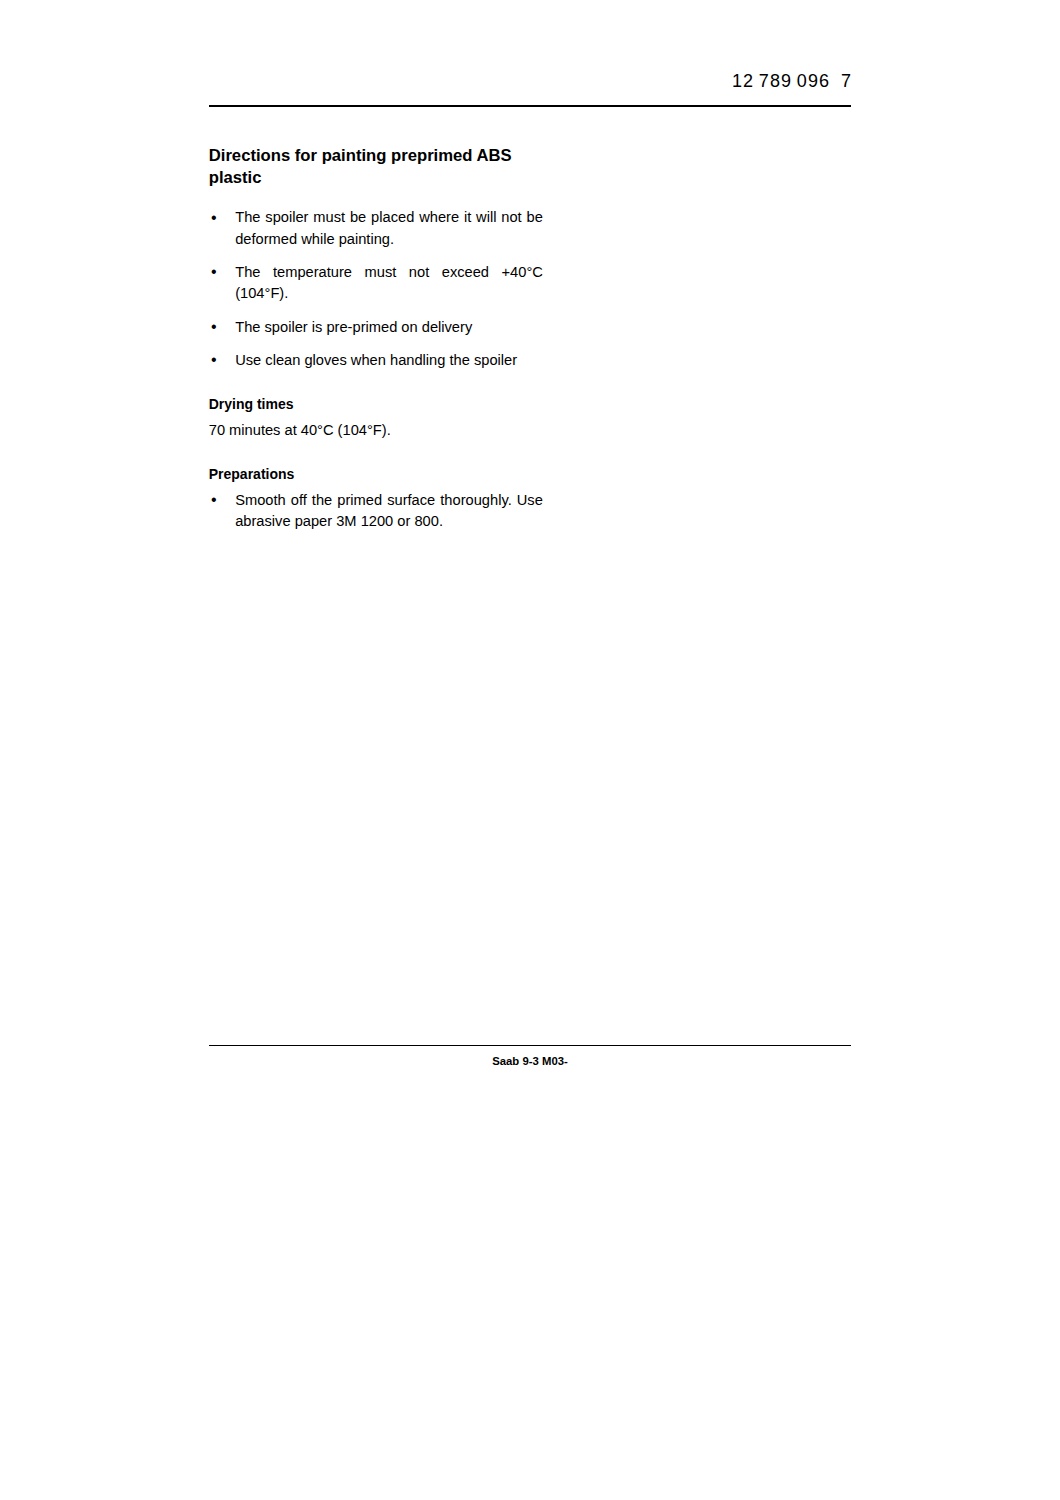12 789 0967
Directions for painting preprimed ABS plastic
The spoiler must be placed where it will not be deformed while painting.
The temperature must not exceed +40°C (104°F).
The spoiler is pre-primed on delivery
Use clean gloves when handling the spoiler
Drying times
70 minutes at 40°C (104°F).
Preparations
Smooth off the primed surface thoroughly. Use abrasive paper 3M 1200 or 800.
Saab 9-3 M03-